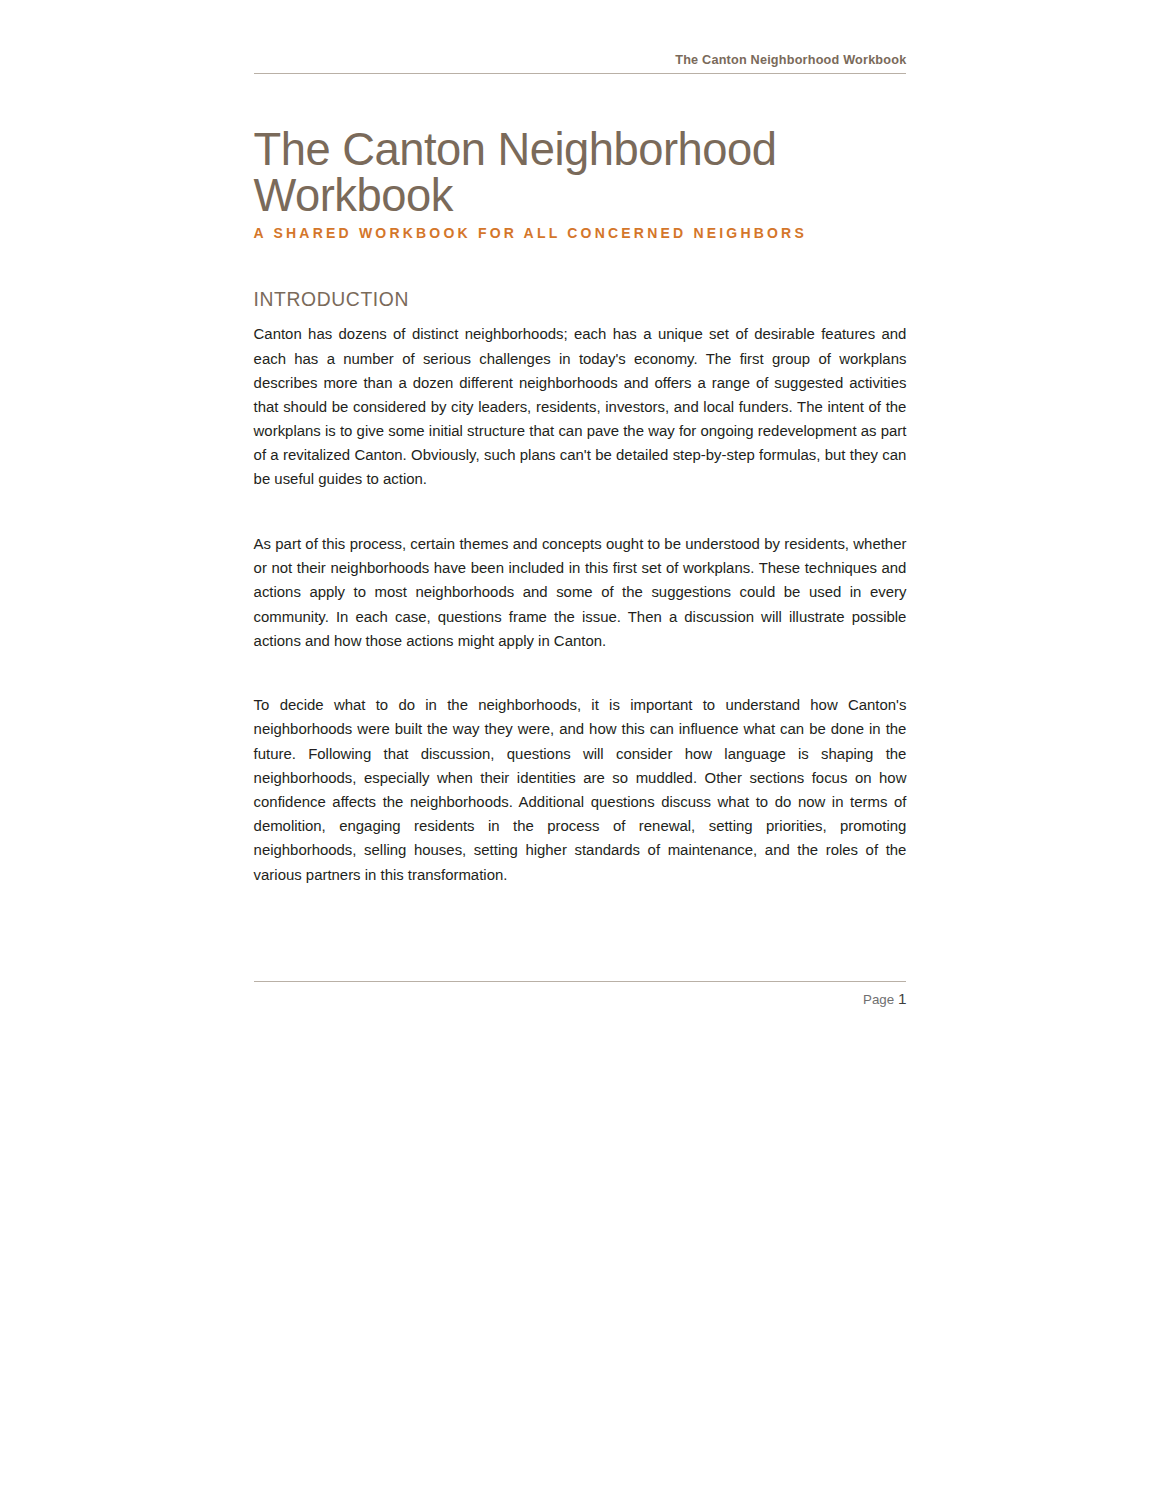The Canton Neighborhood Workbook
The Canton Neighborhood
Workbook
A shared workbook for all concerned neighbors
INTRODUCTION
Canton has dozens of distinct neighborhoods; each has a unique set of desirable features and each has a number of serious challenges in today's economy. The first group of workplans describes more than a dozen different neighborhoods and offers a range of suggested activities that should be considered by city leaders, residents, investors, and local funders. The intent of the workplans is to give some initial structure that can pave the way for ongoing redevelopment as part of a revitalized Canton. Obviously, such plans can't be detailed step-by-step formulas, but they can be useful guides to action.
As part of this process, certain themes and concepts ought to be understood by residents, whether or not their neighborhoods have been included in this first set of workplans. These techniques and actions apply to most neighborhoods and some of the suggestions could be used in every community. In each case, questions frame the issue. Then a discussion will illustrate possible actions and how those actions might apply in Canton.
To decide what to do in the neighborhoods, it is important to understand how Canton's neighborhoods were built the way they were, and how this can influence what can be done in the future. Following that discussion, questions will consider how language is shaping the neighborhoods, especially when their identities are so muddled. Other sections focus on how confidence affects the neighborhoods. Additional questions discuss what to do now in terms of demolition, engaging residents in the process of renewal, setting priorities, promoting neighborhoods, selling houses, setting higher standards of maintenance, and the roles of the various partners in this transformation.
Page 1